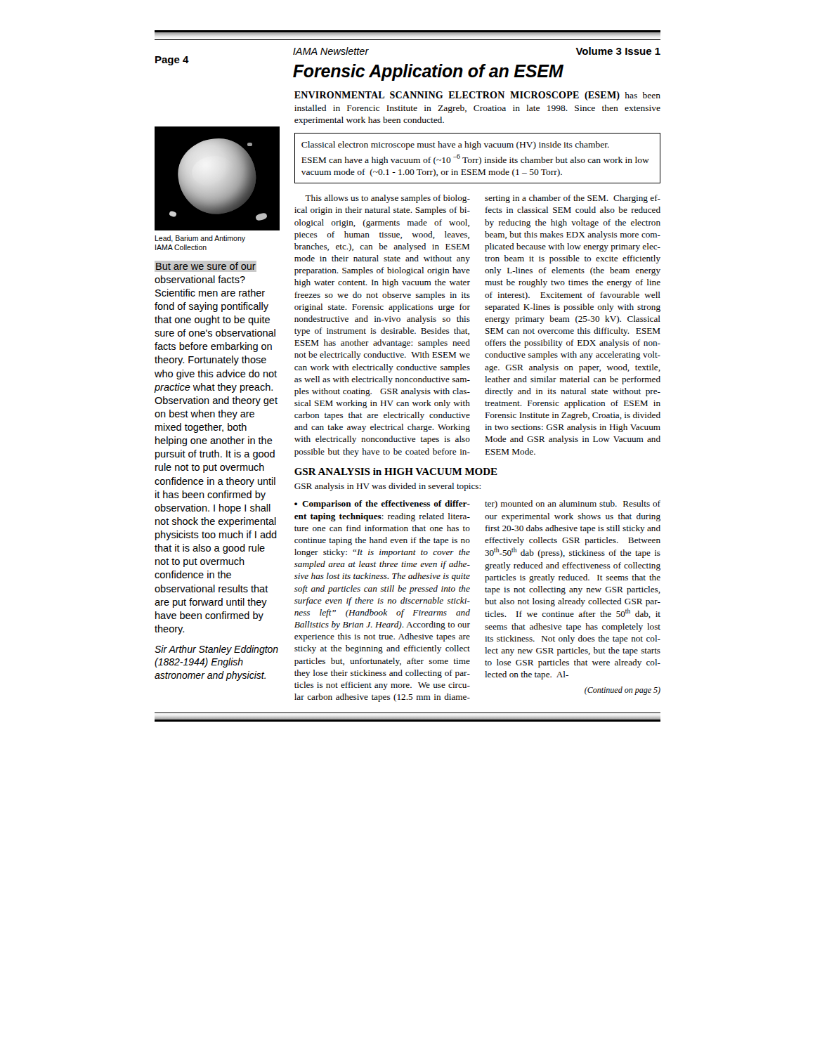IAMA Newsletter
Volume 3 Issue 1
Page 4
Forensic Application of an ESEM
Lead, Barium and Antimony
IAMA Collection
But are we sure of our observational facts? Scientific men are rather fond of saying pontifically that one ought to be quite sure of one's observational facts before embarking on theory. Fortunately those who give this advice do not practice what they preach. Observation and theory get on best when they are mixed together, both helping one another in the pursuit of truth. It is a good rule not to put overmuch confidence in a theory until it has been confirmed by observation. I hope I shall not shock the experimental physicists too much if I add that it is also a good rule not to put overmuch confidence in the observational results that are put forward until they have been confirmed by theory.
Sir Arthur Stanley Eddington (1882-1944) English astronomer and physicist.
ENVIRONMENTAL SCANNING ELECTRON MICROSCOPE (ESEM) has been installed in Forencic Institute in Zagreb, Croatioa in late 1998. Since then extensive experimental work has been conducted.
Classical electron microscope must have a high vacuum (HV) inside its chamber.
ESEM can have a high vacuum of (~10 –6 Torr) inside its chamber but also can work in low vacuum mode of (~0.1 - 1.00 Torr), or in ESEM mode (1 – 50 Torr).
This allows us to analyse samples of biological origin in their natural state. Samples of biological origin, (garments made of wool, pieces of human tissue, wood, leaves, branches, etc.), can be analysed in ESEM mode in their natural state and without any preparation. Samples of biological origin have high water content. In high vacuum the water freezes so we do not observe samples in its original state. Forensic applications urge for nondestructive and in-vivo analysis so this type of instrument is desirable. Besides that, ESEM has another advantage: samples need not be electrically conductive. With ESEM we can work with electrically conductive samples as well as with electrically nonconductive samples without coating. GSR analysis with classical SEM working in HV can work only with carbon tapes that are electrically conductive and can take away electrical charge. Working with electrically nonconductive tapes is also possible but they have to be coated before inserting in a chamber of the SEM. Charging effects in classical SEM could also be reduced by reducing the high voltage of the electron beam, but this makes EDX analysis more complicated because with low energy primary electron beam it is possible to excite efficiently only L-lines of elements (the beam energy must be roughly two times the energy of line of interest). Excitement of favourable well separated K-lines is possible only with strong energy primary beam (25-30 kV). Classical SEM can not overcome this difficulty. ESEM offers the possibility of EDX analysis of nonconductive samples with any accelerating voltage. GSR analysis on paper, wood, textile, leather and similar material can be performed directly and in its natural state without pretreatment. Forensic application of ESEM in Forensic Institute in Zagreb, Croatia, is divided in two sections: GSR analysis in High Vacuum Mode and GSR analysis in Low Vacuum and ESEM Mode.
GSR ANALYSIS in HIGH VACUUM MODE
GSR analysis in HV was divided in several topics:
•Comparison of the effectiveness of different taping techniques: reading related literature one can find information that one has to continue taping the hand even if the tape is no longer sticky: “It is important to cover the sampled area at least three time even if adhesive has lost its tackiness. The adhesive is quite soft and particles can still be pressed into the surface even if there is no discernable stickiness left” (Handbook of Firearms and Ballistics by Brian J. Heard). According to our experience this is not true. Adhesive tapes are sticky at the beginning and efficiently collect particles but, unfortunately, after some time they lose their stickiness and collecting of particles is not efficient any more. We use circular carbon adhesive tapes (12.5 mm in diameter) mounted on an aluminum stub. Results of our experimental work shows us that during first 20-30 dabs adhesive tape is still sticky and effectively collects GSR particles. Between 30th-50th dab (press), stickiness of the tape is greatly reduced and effectiveness of collecting particles is greatly reduced. It seems that the tape is not collecting any new GSR particles, but also not losing already collected GSR particles. If we continue after the 50th dab, it seems that adhesive tape has completely lost its stickiness. Not only does the tape not collect any new GSR particles, but the tape starts to lose GSR particles that were already collected on the tape. Al-
(Continued on page 5)